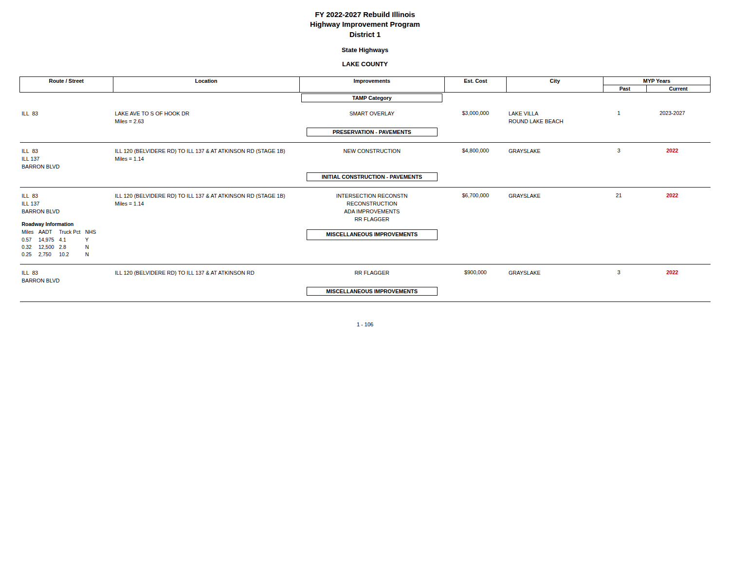FY 2022-2027 Rebuild Illinois
Highway Improvement Program
District 1
State Highways
LAKE COUNTY
| Route / Street | Location | Improvements | Est. Cost | City | MYP Years Past Current |
| --- | --- | --- | --- | --- | --- |
| | | TAMP Category | | | | |
| ILL 83 | LAKE AVE TO S OF HOOK DR Miles = 2.63 | SMART OVERLAY | $3,000,000 | LAKE VILLA ROUND LAKE BEACH | 1 | 2023-2027 |
| | | PRESERVATION - PAVEMENTS | | | | |
| ILL 83 ILL 137 BARRON BLVD | ILL 120 (BELVIDERE RD) TO ILL 137 & AT ATKINSON RD (STAGE 1B) Miles = 1.14 | NEW CONSTRUCTION | $4,800,000 | GRAYSLAKE | 3 | 2022 |
| | | INITIAL CONSTRUCTION - PAVEMENTS | | | | |
| ILL 83 ILL 137 BARRON BLVD Roadway Information / Miles / AADT / Truck Pct / NHS / / --- / --- / --- / --- / / 0.57 / 14,975 / 4.1 / Y / / 0.32 / 12,500 / 2.8 / N / / 0.25 / 2,750 / 10.2 / N / | ILL 120 (BELVIDERE RD) TO ILL 137 & AT ATKINSON RD (STAGE 1B) Miles = 1.14 | INTERSECTION RECONSTN RECONSTRUCTION ADA IMPROVEMENTS RR FLAGGER MISCELLANEOUS IMPROVEMENTS | $6,700,000 | GRAYSLAKE | 21 | 2022 |
| ILL 83 BARRON BLVD | ILL 120 (BELVIDERE RD) TO ILL 137 & AT ATKINSON RD | RR FLAGGER | $900,000 | GRAYSLAKE | 3 | 2022 |
| | | MISCELLANEOUS IMPROVEMENTS | | | | |
1 - 106